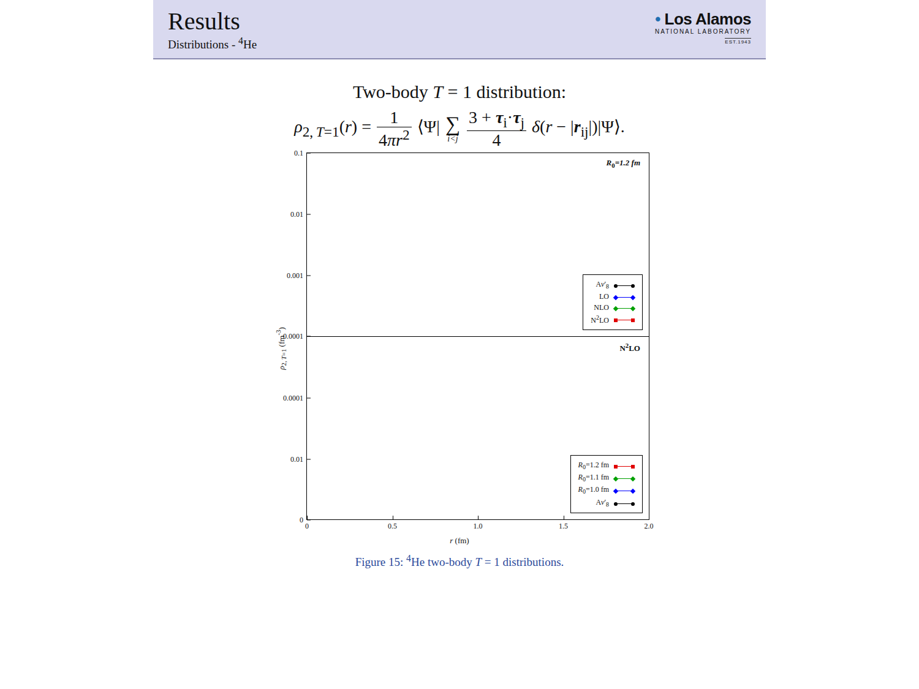Results
Distributions - 4He
• Los Alamos
NATIONAL LABORATORY
EST.1943
Two-body T = 1 distribution:
ρ2, T=1(r) = 14πr2 ⟨Ψ| ∑i<j 3 + τi·τj 4 δ(r − |rij|)|Ψ⟩.
ρ2, T=1 (fm-3)
R0=1.2 fm
0.1
0.01
0.001
0.0001
| A v ′ 8 | |
| LO | |
| NLO | |
| N 2 LO | |
N2LO
0.0001
0.01
0
0
0.5
1.0
1.5
2.0
| R 0 =1.2 fm | |
| R 0 =1.1 fm | |
| R 0 =1.0 fm | |
| A v ′ 8 | |
r (fm)
Figure 15: 4He two-body T = 1 distributions.